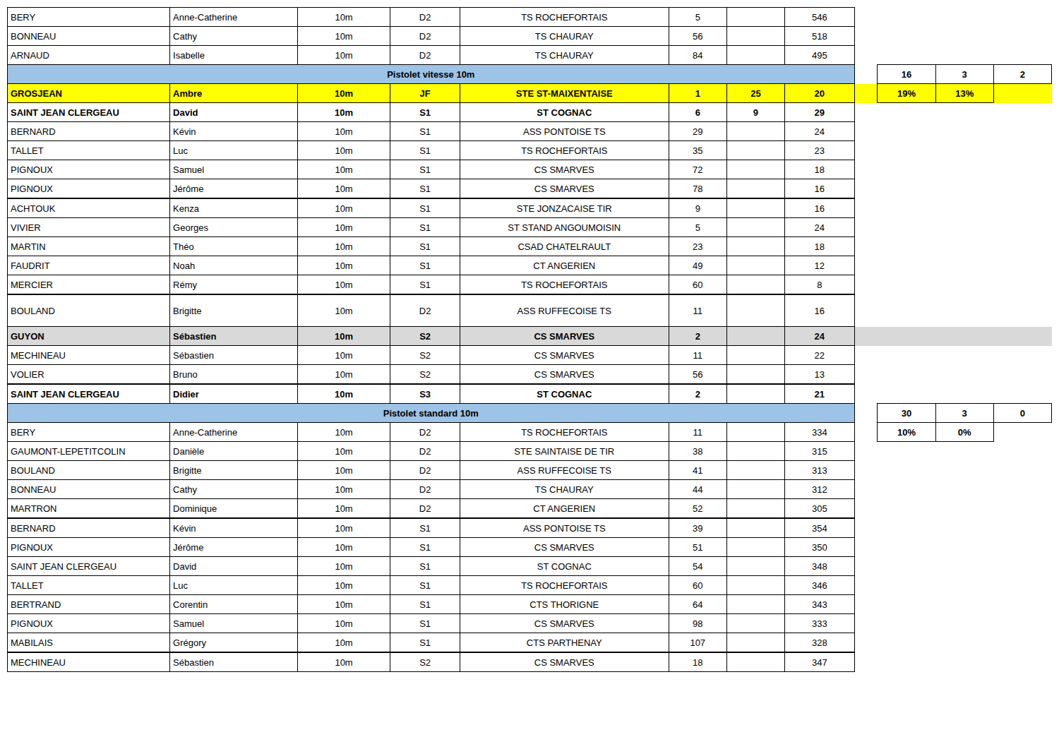| BERY | Anne-Catherine | 10m | D2 | TS ROCHEFORTAIS | 5 | | 546 | | | | |
| BONNEAU | Cathy | 10m | D2 | TS CHAURAY | 56 | | 518 | | | | |
| ARNAUD | Isabelle | 10m | D2 | TS CHAURAY | 84 | | 495 | | | | |
| Pistolet vitesse 10m | | 16 | 3 | 2 |
| GROSJEAN | Ambre | 10m | JF | STE ST-MAIXENTAISE | 1 | 25 | 20 | | 19% | 13% | |
| SAINT JEAN CLERGEAU | David | 10m | S1 | ST COGNAC | 6 | 9 | 29 | | | | |
| BERNARD | Kévin | 10m | S1 | ASS PONTOISE TS | 29 | | 24 | | | | |
| TALLET | Luc | 10m | S1 | TS ROCHEFORTAIS | 35 | | 23 | | | | |
| PIGNOUX | Samuel | 10m | S1 | CS SMARVES | 72 | | 18 | | | | |
| PIGNOUX | Jérôme | 10m | S1 | CS SMARVES | 78 | | 16 | | | | |
| ACHTOUK | Kenza | 10m | S1 | STE JONZACAISE TIR | 9 | | 16 | | | | |
| VIVIER | Georges | 10m | S1 | ST STAND ANGOUMOISIN | 5 | | 24 | | | | |
| MARTIN | Théo | 10m | S1 | CSAD CHATELRAULT | 23 | | 18 | | | | |
| FAUDRIT | Noah | 10m | S1 | CT ANGERIEN | 49 | | 12 | | | | |
| MERCIER | Rémy | 10m | S1 | TS ROCHEFORTAIS | 60 | | 8 | | | | |
| BOULAND | Brigitte | 10m | D2 | ASS RUFFECOISE TS | 11 | | 16 | | | | |
| GUYON | Sébastien | 10m | S2 | CS SMARVES | 2 | | 24 | | | | |
| MECHINEAU | Sébastien | 10m | S2 | CS SMARVES | 11 | | 22 | | | | |
| VOLIER | Bruno | 10m | S2 | CS SMARVES | 56 | | 13 | | | | |
| SAINT JEAN CLERGEAU | Didier | 10m | S3 | ST COGNAC | 2 | | 21 | | | | |
| Pistolet standard 10m | | 30 | 3 | 0 |
| BERY | Anne-Catherine | 10m | D2 | TS ROCHEFORTAIS | 11 | | 334 | | 10% | 0% | |
| GAUMONT-LEPETITCOLIN | Danièle | 10m | D2 | STE SAINTAISE DE TIR | 38 | | 315 | | | | |
| BOULAND | Brigitte | 10m | D2 | ASS RUFFECOISE TS | 41 | | 313 | | | | |
| BONNEAU | Cathy | 10m | D2 | TS CHAURAY | 44 | | 312 | | | | |
| MARTRON | Dominique | 10m | D2 | CT ANGERIEN | 52 | | 305 | | | | |
| BERNARD | Kévin | 10m | S1 | ASS PONTOISE TS | 39 | | 354 | | | | |
| PIGNOUX | Jérôme | 10m | S1 | CS SMARVES | 51 | | 350 | | | | |
| SAINT JEAN CLERGEAU | David | 10m | S1 | ST COGNAC | 54 | | 348 | | | | |
| TALLET | Luc | 10m | S1 | TS ROCHEFORTAIS | 60 | | 346 | | | | |
| BERTRAND | Corentin | 10m | S1 | CTS THORIGNE | 64 | | 343 | | | | |
| PIGNOUX | Samuel | 10m | S1 | CS SMARVES | 98 | | 333 | | | | |
| MABILAIS | Grégory | 10m | S1 | CTS PARTHENAY | 107 | | 328 | | | | |
| MECHINEAU | Sébastien | 10m | S2 | CS SMARVES | 18 | | 347 | | | | |